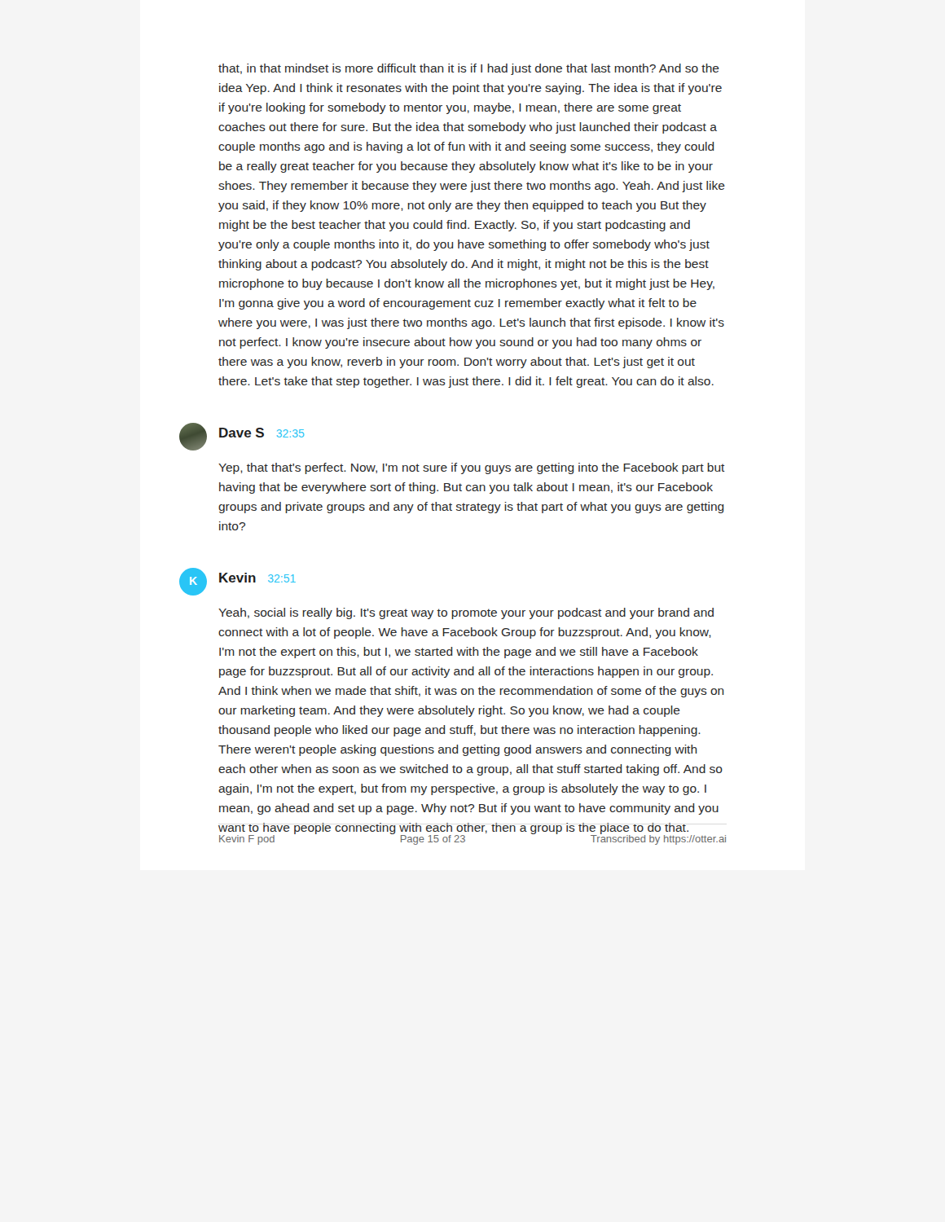that, in that mindset is more difficult than it is if I had just done that last month? And so the idea Yep. And I think it resonates with the point that you're saying. The idea is that if you're if you're looking for somebody to mentor you, maybe, I mean, there are some great coaches out there for sure. But the idea that somebody who just launched their podcast a couple months ago and is having a lot of fun with it and seeing some success, they could be a really great teacher for you because they absolutely know what it's like to be in your shoes. They remember it because they were just there two months ago. Yeah. And just like you said, if they know 10% more, not only are they then equipped to teach you But they might be the best teacher that you could find. Exactly. So, if you start podcasting and you're only a couple months into it, do you have something to offer somebody who's just thinking about a podcast? You absolutely do. And it might, it might not be this is the best microphone to buy because I don't know all the microphones yet, but it might just be Hey, I'm gonna give you a word of encouragement cuz I remember exactly what it felt to be where you were, I was just there two months ago. Let's launch that first episode. I know it's not perfect. I know you're insecure about how you sound or you had too many ohms or there was a you know, reverb in your room. Don't worry about that. Let's just get it out there. Let's take that step together. I was just there. I did it. I felt great. You can do it also.
Dave S 32:35
Yep, that that's perfect. Now, I'm not sure if you guys are getting into the Facebook part but having that be everywhere sort of thing. But can you talk about I mean, it's our Facebook groups and private groups and any of that strategy is that part of what you guys are getting into?
K
Kevin 32:51
Yeah, social is really big. It's great way to promote your your podcast and your brand and connect with a lot of people. We have a Facebook Group for buzzsprout. And, you know, I'm not the expert on this, but I, we started with the page and we still have a Facebook page for buzzsprout. But all of our activity and all of the interactions happen in our group. And I think when we made that shift, it was on the recommendation of some of the guys on our marketing team. And they were absolutely right. So you know, we had a couple thousand people who liked our page and stuff, but there was no interaction happening. There weren't people asking questions and getting good answers and connecting with each other when as soon as we switched to a group, all that stuff started taking off. And so again, I'm not the expert, but from my perspective, a group is absolutely the way to go. I mean, go ahead and set up a page. Why not? But if you want to have community and you want to have people connecting with each other, then a group is the place to do that.
Kevin F pod
Page 15 of 23
Transcribed by https://otter.ai